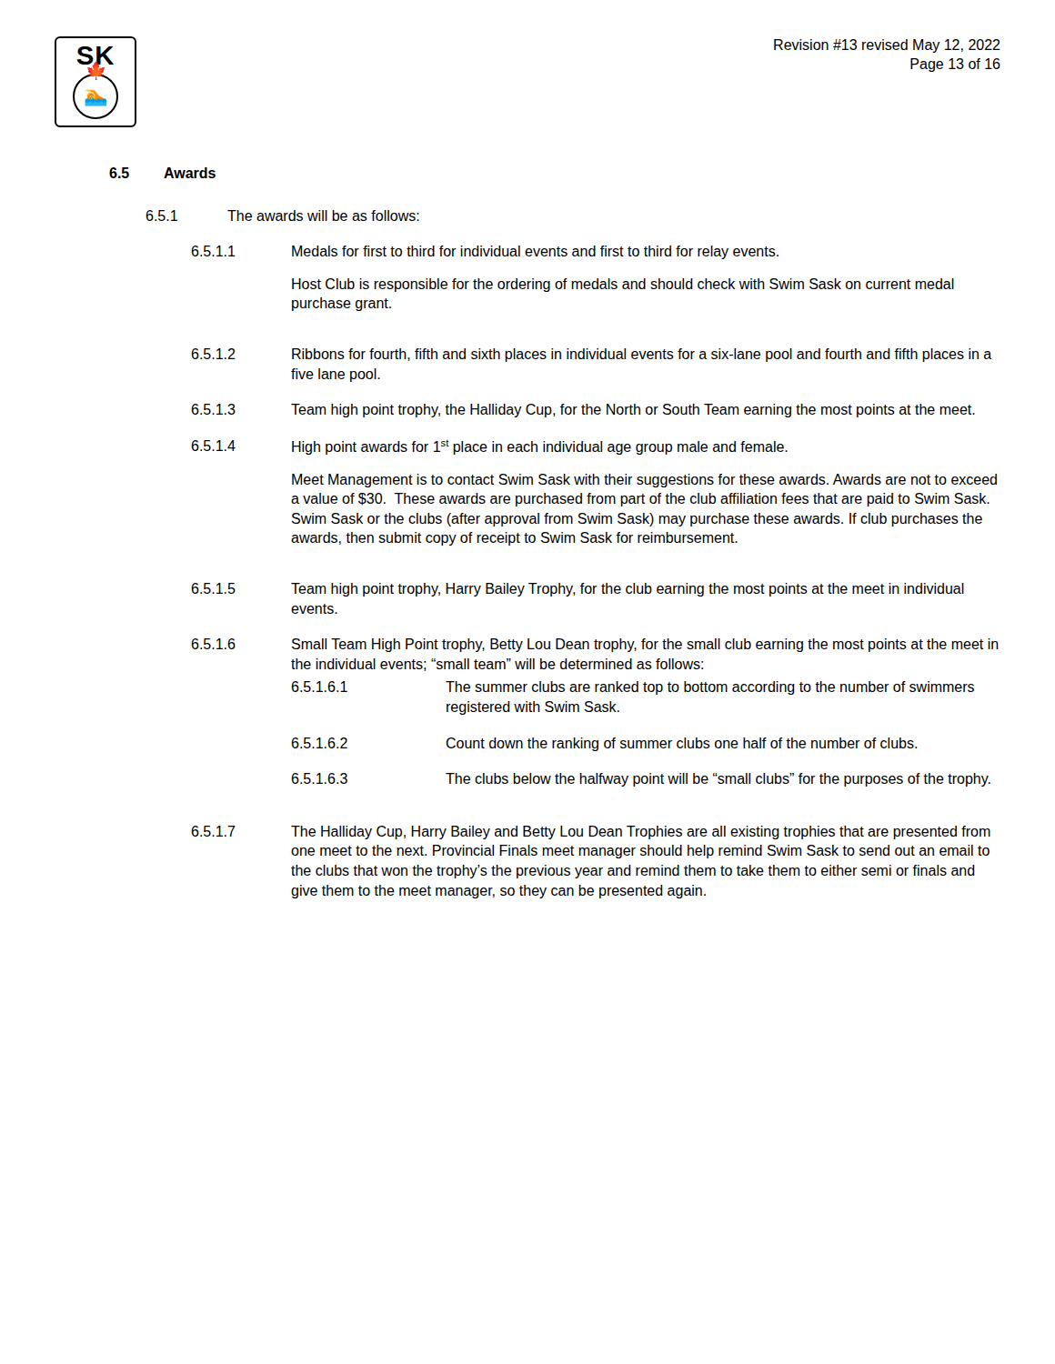SK
🍁 🏊
Revision #13 revised May 12, 2022
Page 13 of 16
6.5 Awards
6.5.1
The awards will be as follows:
6.5.1.1
Medals for first to third for individual events and first to third for relay events.
Host Club is responsible for the ordering of medals and should check with Swim Sask on current medal purchase grant.
6.5.1.2
Ribbons for fourth, fifth and sixth places in individual events for a six-lane pool and fourth and fifth places in a five lane pool.
6.5.1.3
Team high point trophy, the Halliday Cup, for the North or South Team earning the most points at the meet.
6.5.1.4
High point awards for 1st place in each individual age group male and female.
Meet Management is to contact Swim Sask with their suggestions for these awards. Awards are not to exceed a value of $30. These awards are purchased from part of the club affiliation fees that are paid to Swim Sask. Swim Sask or the clubs (after approval from Swim Sask) may purchase these awards. If club purchases the awards, then submit copy of receipt to Swim Sask for reimbursement.
6.5.1.5
Team high point trophy, Harry Bailey Trophy, for the club earning the most points at the meet in individual events.
6.5.1.6
Small Team High Point trophy, Betty Lou Dean trophy, for the small club earning the most points at the meet in the individual events; “small team” will be determined as follows:
6.5.1.6.1
The summer clubs are ranked top to bottom according to the number of swimmers registered with Swim Sask.
6.5.1.6.2
Count down the ranking of summer clubs one half of the number of clubs.
6.5.1.6.3
The clubs below the halfway point will be “small clubs” for the purposes of the trophy.
6.5.1.7
The Halliday Cup, Harry Bailey and Betty Lou Dean Trophies are all existing trophies that are presented from one meet to the next. Provincial Finals meet manager should help remind Swim Sask to send out an email to the clubs that won the trophy’s the previous year and remind them to take them to either semi or finals and give them to the meet manager, so they can be presented again.